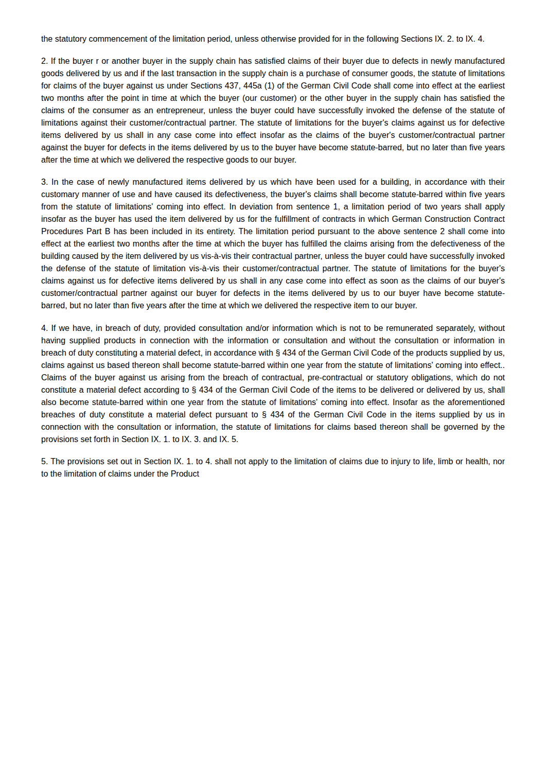the statutory commencement of the limitation period, unless otherwise provided for in the following Sections IX. 2. to IX. 4.
2. If the buyer r or another buyer in the supply chain has satisfied claims of their buyer due to defects in newly manufactured goods delivered by us and if the last transaction in the supply chain is a purchase of consumer goods, the statute of limitations for claims of the buyer against us under Sections 437, 445a (1) of the German Civil Code shall come into effect at the earliest two months after the point in time at which the buyer (our customer) or the other buyer in the supply chain has satisfied the claims of the consumer as an entrepreneur, unless the buyer could have successfully invoked the defense of the statute of limitations against their customer/contractual partner. The statute of limitations for the buyer's claims against us for defective items delivered by us shall in any case come into effect insofar as the claims of the buyer's customer/contractual partner against the buyer for defects in the items delivered by us to the buyer have become statute-barred, but no later than five years after the time at which we delivered the respective goods to our buyer.
3. In the case of newly manufactured items delivered by us which have been used for a building, in accordance with their customary manner of use and have caused its defectiveness, the buyer's claims shall become statute-barred within five years from the statute of limitations' coming into effect. In deviation from sentence 1, a limitation period of two years shall apply insofar as the buyer has used the item delivered by us for the fulfillment of contracts in which German Construction Contract Procedures Part B has been included in its entirety. The limitation period pursuant to the above sentence 2 shall come into effect at the earliest two months after the time at which the buyer has fulfilled the claims arising from the defectiveness of the building caused by the item delivered by us vis-à-vis their contractual partner, unless the buyer could have successfully invoked the defense of the statute of limitation vis-à-vis their customer/contractual partner. The statute of limitations for the buyer's claims against us for defective items delivered by us shall in any case come into effect as soon as the claims of our buyer's customer/contractual partner against our buyer for defects in the items delivered by us to our buyer have become statute-barred, but no later than five years after the time at which we delivered the respective item to our buyer.
4. If we have, in breach of duty, provided consultation and/or information which is not to be remunerated separately, without having supplied products in connection with the information or consultation and without the consultation or information in breach of duty constituting a material defect, in accordance with § 434 of the German Civil Code of the products supplied by us, claims against us based thereon shall become statute-barred within one year from the statute of limitations' coming into effect.. Claims of the buyer against us arising from the breach of contractual, pre-contractual or statutory obligations, which do not constitute a material defect according to § 434 of the German Civil Code of the items to be delivered or delivered by us, shall also become statute-barred within one year from the statute of limitations' coming into effect. Insofar as the aforementioned breaches of duty constitute a material defect pursuant to § 434 of the German Civil Code in the items supplied by us in connection with the consultation or information, the statute of limitations for claims based thereon shall be governed by the provisions set forth in Section IX. 1. to IX. 3. and IX. 5.
5. The provisions set out in Section IX. 1. to 4. shall not apply to the limitation of claims due to injury to life, limb or health, nor to the limitation of claims under the Product